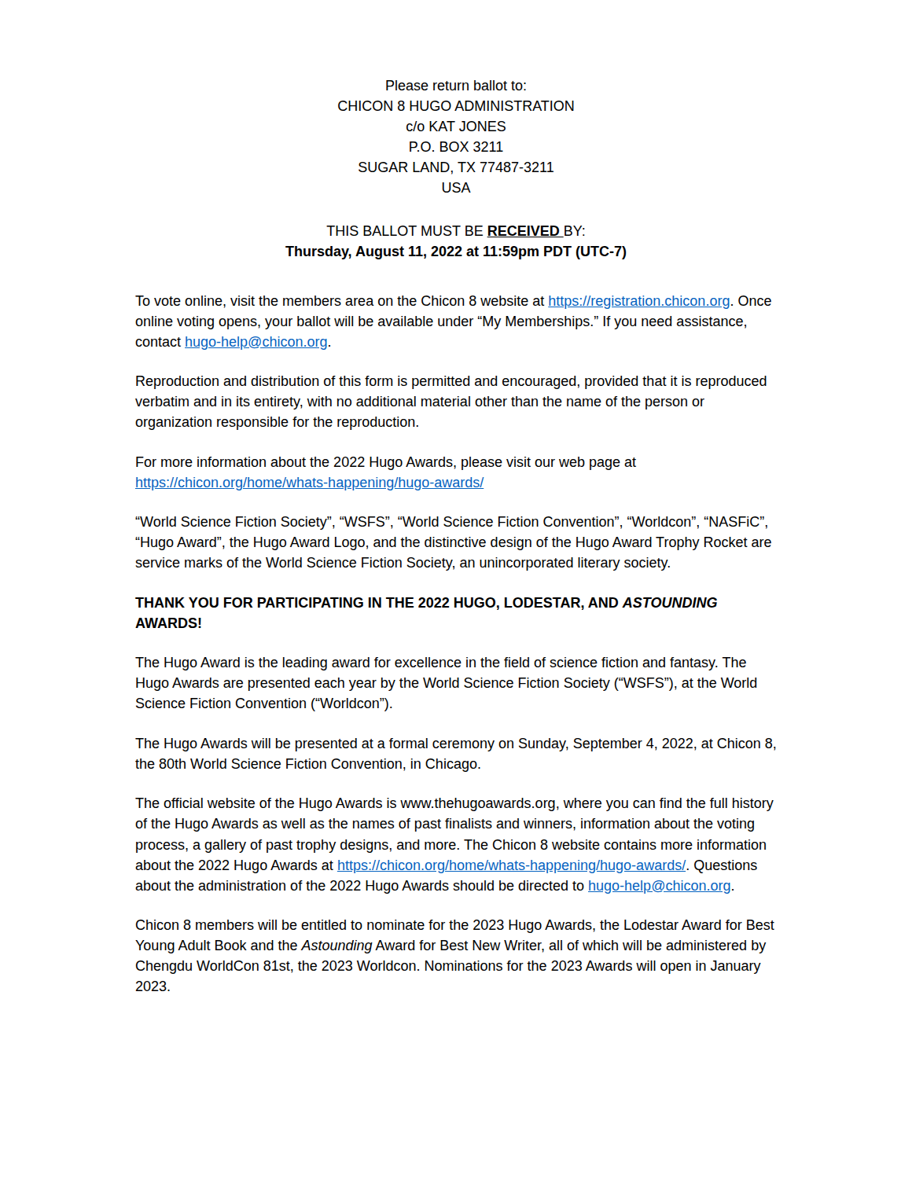Please return ballot to:
CHICON 8 HUGO ADMINISTRATION
c/o KAT JONES
P.O. BOX 3211
SUGAR LAND, TX 77487-3211
USA
THIS BALLOT MUST BE RECEIVED BY:
Thursday, August 11, 2022 at 11:59pm PDT (UTC-7)
To vote online, visit the members area on the Chicon 8 website at https://registration.chicon.org. Once online voting opens, your ballot will be available under “My Memberships.” If you need assistance, contact hugo-help@chicon.org.
Reproduction and distribution of this form is permitted and encouraged, provided that it is reproduced verbatim and in its entirety, with no additional material other than the name of the person or organization responsible for the reproduction.
For more information about the 2022 Hugo Awards, please visit our web page at
https://chicon.org/home/whats-happening/hugo-awards/
“World Science Fiction Society”, “WSFS”, “World Science Fiction Convention”, “Worldcon”, “NASFiC”, “Hugo Award”, the Hugo Award Logo, and the distinctive design of the Hugo Award Trophy Rocket are service marks of the World Science Fiction Society, an unincorporated literary society.
THANK YOU FOR PARTICIPATING IN THE 2022 HUGO, LODESTAR, AND ASTOUNDING AWARDS!
The Hugo Award is the leading award for excellence in the field of science fiction and fantasy. The Hugo Awards are presented each year by the World Science Fiction Society (“WSFS”), at the World Science Fiction Convention (“Worldcon”).
The Hugo Awards will be presented at a formal ceremony on Sunday, September 4, 2022, at Chicon 8, the 80th World Science Fiction Convention, in Chicago.
The official website of the Hugo Awards is www.thehugoawards.org, where you can find the full history of the Hugo Awards as well as the names of past finalists and winners, information about the voting process, a gallery of past trophy designs, and more. The Chicon 8 website contains more information about the 2022 Hugo Awards at https://chicon.org/home/whats-happening/hugo-awards/. Questions about the administration of the 2022 Hugo Awards should be directed to hugo-help@chicon.org.
Chicon 8 members will be entitled to nominate for the 2023 Hugo Awards, the Lodestar Award for Best Young Adult Book and the Astounding Award for Best New Writer, all of which will be administered by Chengdu WorldCon 81st, the 2023 Worldcon. Nominations for the 2023 Awards will open in January 2023.